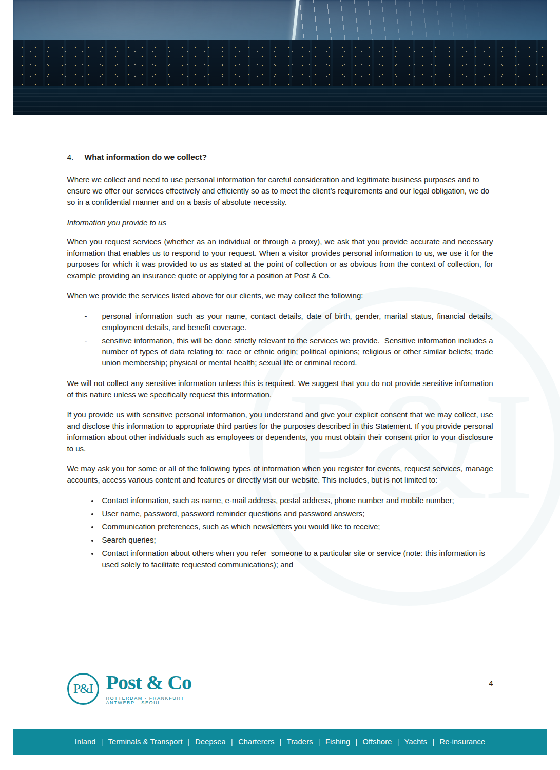P&I
4. What information do we collect?
Where we collect and need to use personal information for careful consideration and legitimate business purposes and to ensure we offer our services effectively and efficiently so as to meet the client’s requirements and our legal obligation, we do so in a confidential manner and on a basis of absolute necessity.
Information you provide to us
When you request services (whether as an individual or through a proxy), we ask that you provide accurate and necessary information that enables us to respond to your request. When a visitor provides personal information to us, we use it for the purposes for which it was provided to us as stated at the point of collection or as obvious from the context of collection, for example providing an insurance quote or applying for a position at Post & Co.
When we provide the services listed above for our clients, we may collect the following:
personal information such as your name, contact details, date of birth, gender, marital status, financial details, employment details, and benefit coverage.
sensitive information, this will be done strictly relevant to the services we provide. Sensitive information includes a number of types of data relating to: race or ethnic origin; political opinions; religious or other similar beliefs; trade union membership; physical or mental health; sexual life or criminal record.
We will not collect any sensitive information unless this is required. We suggest that you do not provide sensitive information of this nature unless we specifically request this information.
If you provide us with sensitive personal information, you understand and give your explicit consent that we may collect, use and disclose this information to appropriate third parties for the purposes described in this Statement. If you provide personal information about other individuals such as employees or dependents, you must obtain their consent prior to your disclosure to us.
We may ask you for some or all of the following types of information when you register for events, request services, manage accounts, access various content and features or directly visit our website. This includes, but is not limited to:
Contact information, such as name, e-mail address, postal address, phone number and mobile number;
User name, password, password reminder questions and password answers;
Communication preferences, such as which newsletters you would like to receive;
Search queries;
Contact information about others when you refer someone to a particular site or service (note: this information is used solely to facilitate requested communications); and
P&I
Post & Co
ROTTERDAM · FRANKFURT
ANTWERP · SEOUL
4
Inland | Terminals & Transport | Deepsea | Charterers | Traders | Fishing | Offshore | Yachts | Re-insurance